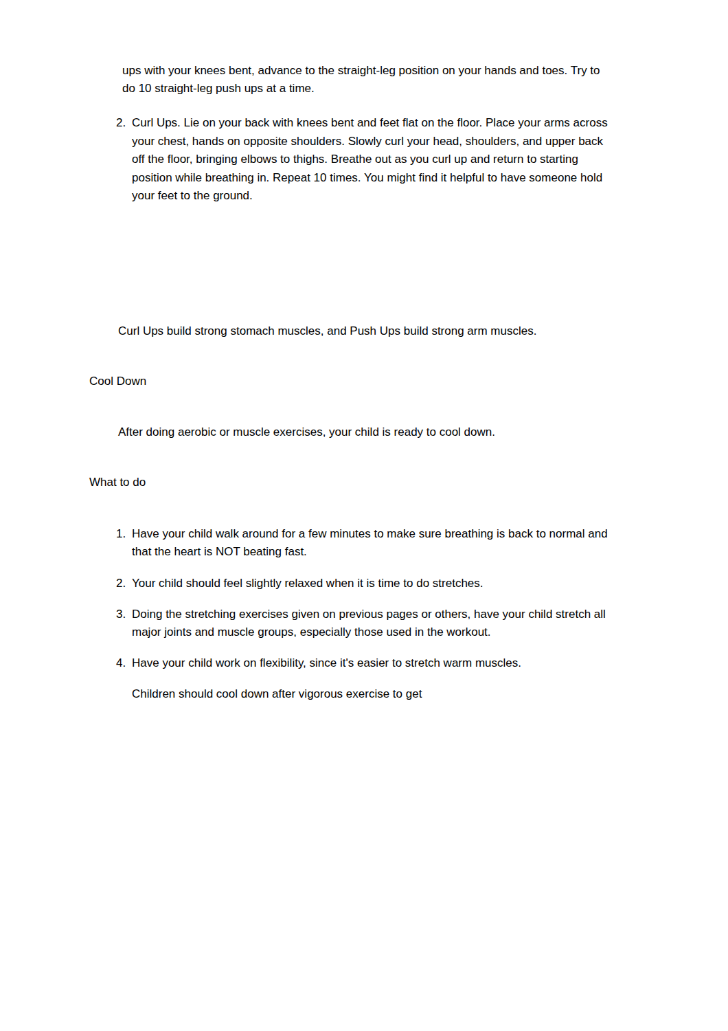ups with your knees bent, advance to the straight-leg position on your hands and toes. Try to do 10 straight-leg push ups at a time.
Curl Ups. Lie on your back with knees bent and feet flat on the floor. Place your arms across your chest, hands on opposite shoulders. Slowly curl your head, shoulders, and upper back off the floor, bringing elbows to thighs. Breathe out as you curl up and return to starting position while breathing in. Repeat 10 times. You might find it helpful to have someone hold your feet to the ground.
Curl Ups build strong stomach muscles, and Push Ups build strong arm muscles.
Cool Down
After doing aerobic or muscle exercises, your child is ready to cool down.
What to do
Have your child walk around for a few minutes to make sure breathing is back to normal and that the heart is NOT beating fast.
Your child should feel slightly relaxed when it is time to do stretches.
Doing the stretching exercises given on previous pages or others, have your child stretch all major joints and muscle groups, especially those used in the workout.
Have your child work on flexibility, since it's easier to stretch warm muscles.
Children should cool down after vigorous exercise to get